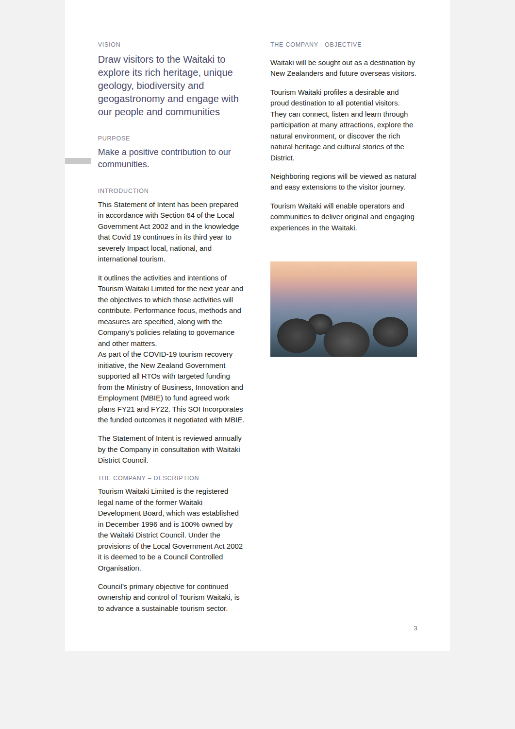Vision
Draw visitors to the Waitaki to explore its rich heritage, unique geology, biodiversity and geogastronomy and engage with our people and communities
Purpose
Make a positive contribution to our communities.
Introduction
This Statement of Intent has been prepared in accordance with Section 64 of the Local Government Act 2002 and in the knowledge that Covid 19 continues in its third year to severely Impact local, national, and international tourism.
It outlines the activities and intentions of Tourism Waitaki Limited for the next year and the objectives to which those activities will contribute. Performance focus, methods and measures are specified, along with the Company’s policies relating to governance and other matters.
As part of the COVID-19 tourism recovery initiative, the New Zealand Government supported all RTOs with targeted funding from the Ministry of Business, Innovation and Employment (MBIE) to fund agreed work plans FY21 and FY22. This SOI Incorporates the funded outcomes it negotiated with MBIE.
The Statement of Intent is reviewed annually by the Company in consultation with Waitaki District Council.
The Company – Description
Tourism Waitaki Limited is the registered legal name of the former Waitaki Development Board, which was established in December 1996 and is 100% owned by the Waitaki District Council. Under the provisions of the Local Government Act 2002 it is deemed to be a Council Controlled Organisation.
Council’s primary objective for continued ownership and control of Tourism Waitaki, is to advance a sustainable tourism sector.
The Company - Objective
Waitaki will be sought out as a destination by New Zealanders and future overseas visitors.
Tourism Waitaki profiles a desirable and proud destination to all potential visitors. They can connect, listen and learn through participation at many attractions, explore the natural environment, or discover the rich natural heritage and cultural stories of the District.
Neighboring regions will be viewed as natural and easy extensions to the visitor journey.
Tourism Waitaki will enable operators and communities to deliver original and engaging experiences in the Waitaki.
3